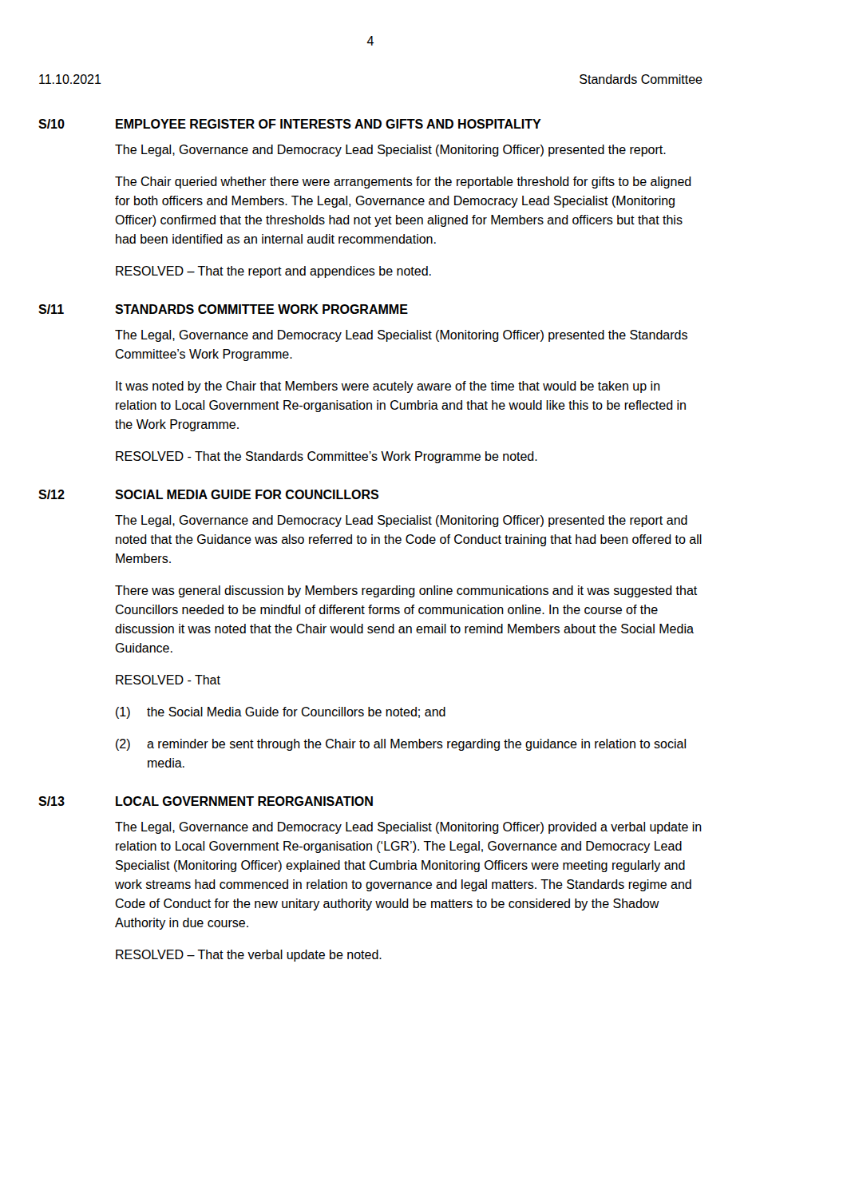4
11.10.2021
Standards Committee
S/10
Employee Register of Interests and Gifts and Hospitality
The Legal, Governance and Democracy Lead Specialist (Monitoring Officer) presented the report.
The Chair queried whether there were arrangements for the reportable threshold for gifts to be aligned for both officers and Members. The Legal, Governance and Democracy Lead Specialist (Monitoring Officer) confirmed that the thresholds had not yet been aligned for Members and officers but that this had been identified as an internal audit recommendation.
RESOLVED – That the report and appendices be noted.
S/11
Standards Committee Work Programme
The Legal, Governance and Democracy Lead Specialist (Monitoring Officer) presented the Standards Committee’s Work Programme.
It was noted by the Chair that Members were acutely aware of the time that would be taken up in relation to Local Government Re-organisation in Cumbria and that he would like this to be reflected in the Work Programme.
RESOLVED - That the Standards Committee’s Work Programme be noted.
S/12
Social Media Guide for Councillors
The Legal, Governance and Democracy Lead Specialist (Monitoring Officer) presented the report and noted that the Guidance was also referred to in the Code of Conduct training that had been offered to all Members.
There was general discussion by Members regarding online communications and it was suggested that Councillors needed to be mindful of different forms of communication online. In the course of the discussion it was noted that the Chair would send an email to remind Members about the Social Media Guidance.
RESOLVED - That
(1)
the Social Media Guide for Councillors be noted; and
(2)
a reminder be sent through the Chair to all Members regarding the guidance in relation to social media.
S/13
Local Government Reorganisation
The Legal, Governance and Democracy Lead Specialist (Monitoring Officer) provided a verbal update in relation to Local Government Re-organisation (‘LGR’). The Legal, Governance and Democracy Lead Specialist (Monitoring Officer) explained that Cumbria Monitoring Officers were meeting regularly and work streams had commenced in relation to governance and legal matters. The Standards regime and Code of Conduct for the new unitary authority would be matters to be considered by the Shadow Authority in due course.
RESOLVED – That the verbal update be noted.